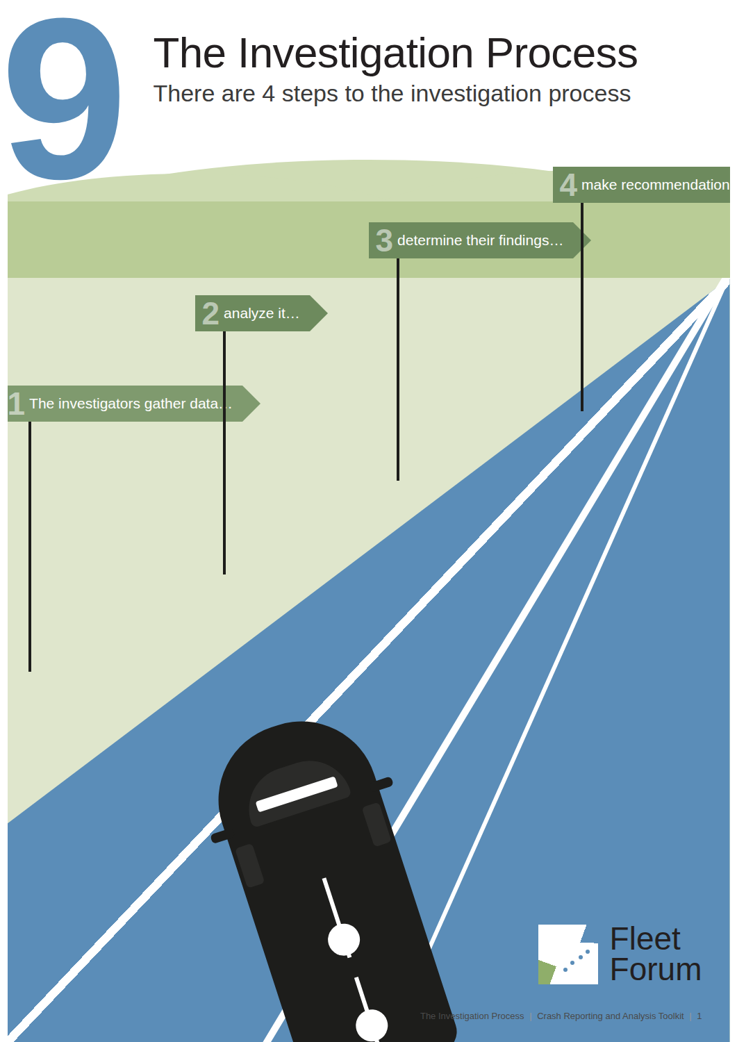9
The Investigation Process
There are 4 steps to the investigation process
1 The investigators gather data…
2 analyze it…
3 determine their findings…
4 make recommendations
Fleet Forum
The Investigation Process | Crash Reporting and Analysis Toolkit | 1